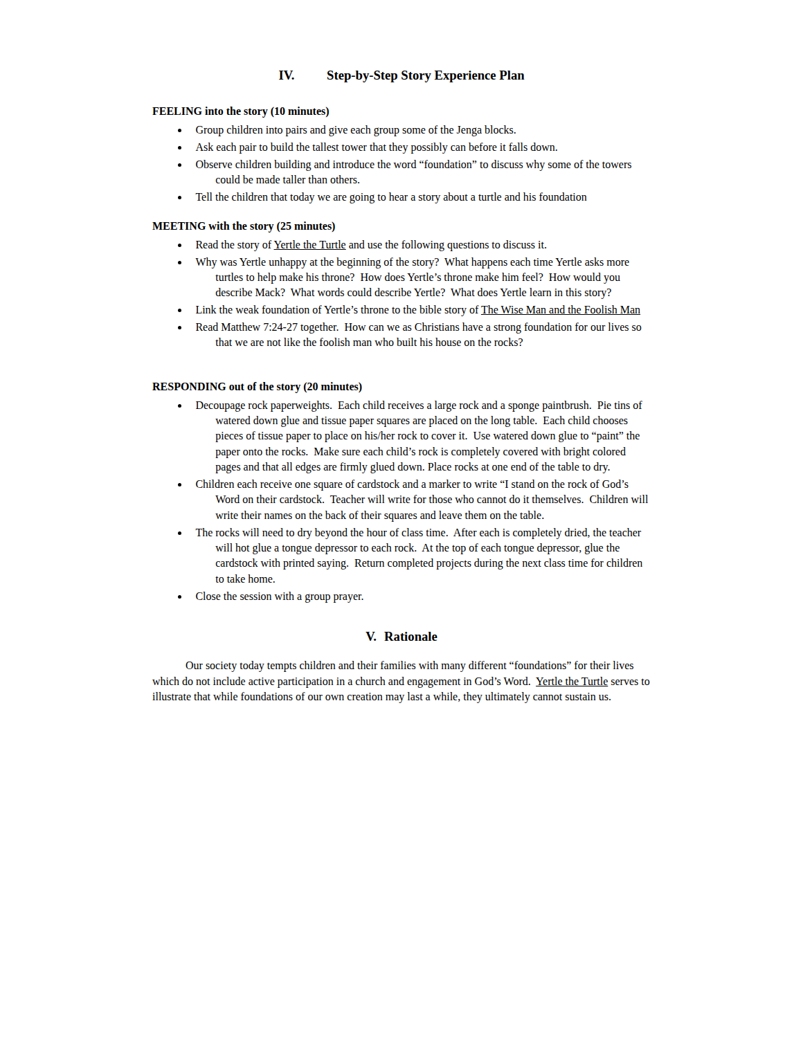IV. Step-by-Step Story Experience Plan
FEELING into the story (10 minutes)
Group children into pairs and give each group some of the Jenga blocks.
Ask each pair to build the tallest tower that they possibly can before it falls down.
Observe children building and introduce the word “foundation” to discuss why some of the towers could be made taller than others.
Tell the children that today we are going to hear a story about a turtle and his foundation
MEETING with the story (25 minutes)
Read the story of Yertle the Turtle and use the following questions to discuss it.
Why was Yertle unhappy at the beginning of the story? What happens each time Yertle asks more turtles to help make his throne? How does Yertle’s throne make him feel? How would you describe Mack? What words could describe Yertle? What does Yertle learn in this story?
Link the weak foundation of Yertle’s throne to the bible story of The Wise Man and the Foolish Man
Read Matthew 7:24-27 together. How can we as Christians have a strong foundation for our lives so that we are not like the foolish man who built his house on the rocks?
RESPONDING out of the story (20 minutes)
Decoupage rock paperweights. Each child receives a large rock and a sponge paintbrush. Pie tins of watered down glue and tissue paper squares are placed on the long table. Each child chooses pieces of tissue paper to place on his/her rock to cover it. Use watered down glue to “paint” the paper onto the rocks. Make sure each child’s rock is completely covered with bright colored pages and that all edges are firmly glued down. Place rocks at one end of the table to dry.
Children each receive one square of cardstock and a marker to write “I stand on the rock of God’s Word on their cardstock. Teacher will write for those who cannot do it themselves. Children will write their names on the back of their squares and leave them on the table.
The rocks will need to dry beyond the hour of class time. After each is completely dried, the teacher will hot glue a tongue depressor to each rock. At the top of each tongue depressor, glue the cardstock with printed saying. Return completed projects during the next class time for children to take home.
Close the session with a group prayer.
V. Rationale
Our society today tempts children and their families with many different “foundations” for their lives which do not include active participation in a church and engagement in God’s Word. Yertle the Turtle serves to illustrate that while foundations of our own creation may last a while, they ultimately cannot sustain us.